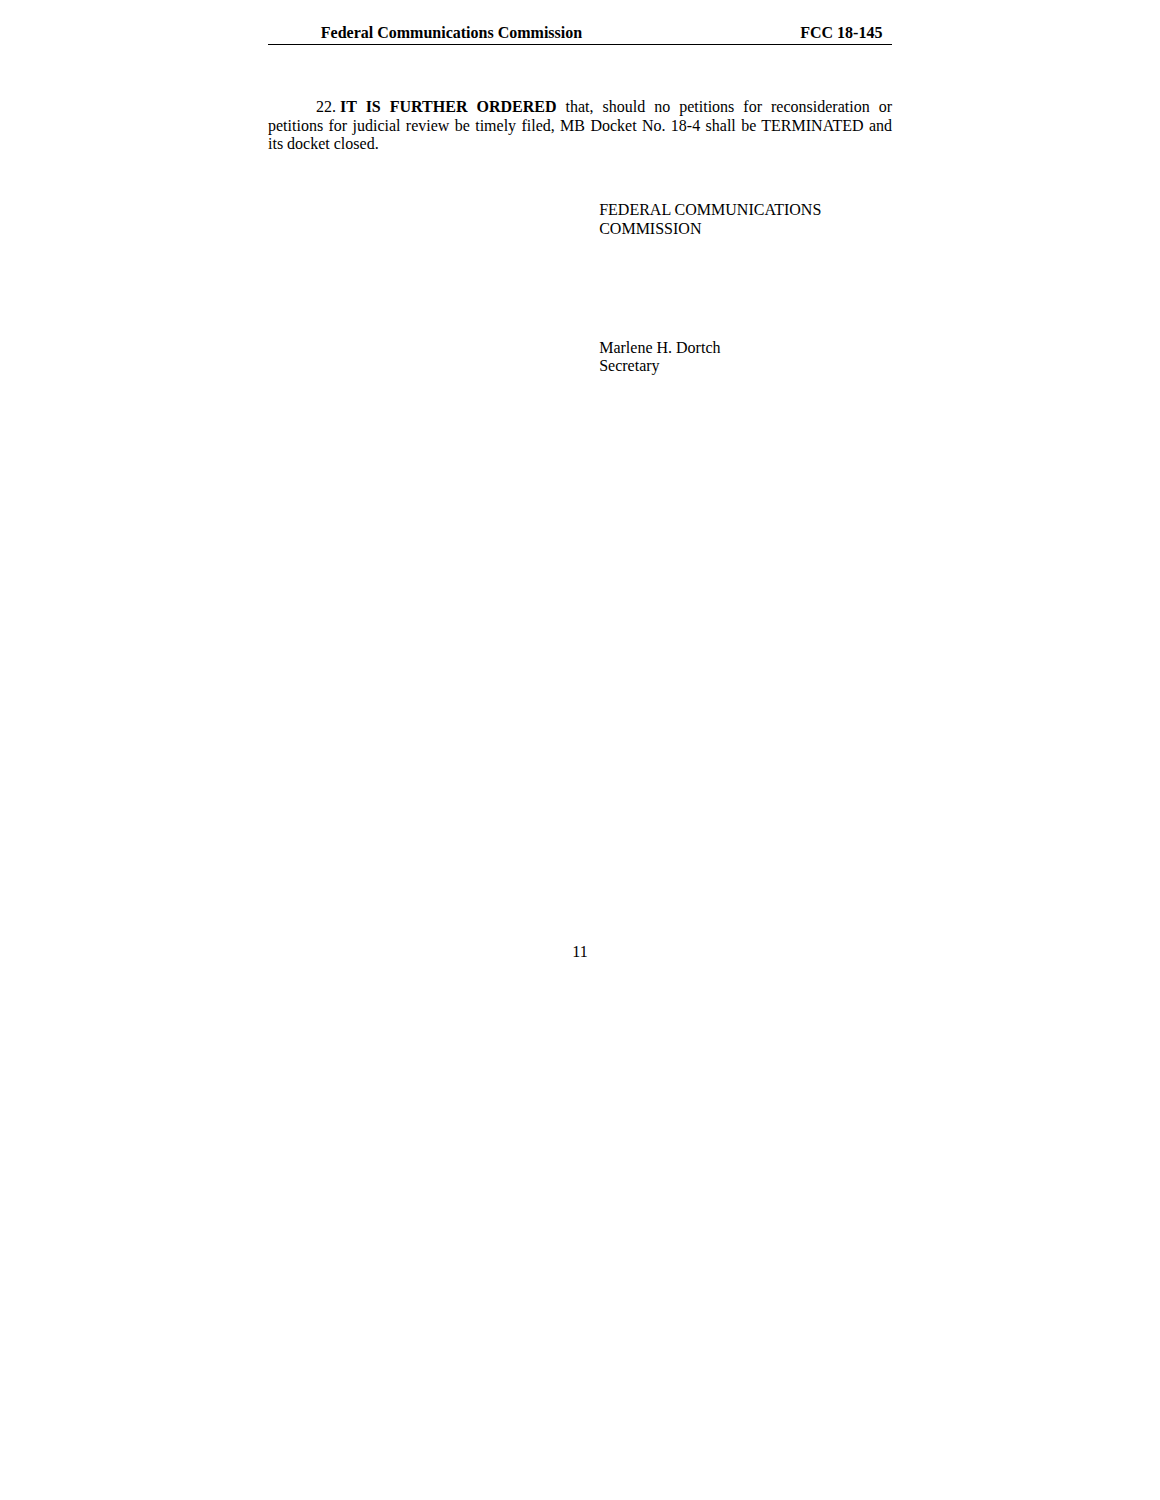Federal Communications Commission FCC 18-145
22. IT IS FURTHER ORDERED that, should no petitions for reconsideration or petitions for judicial review be timely filed, MB Docket No. 18-4 shall be TERMINATED and its docket closed.
FEDERAL COMMUNICATIONS COMMISSION
Marlene H. Dortch
Secretary
11